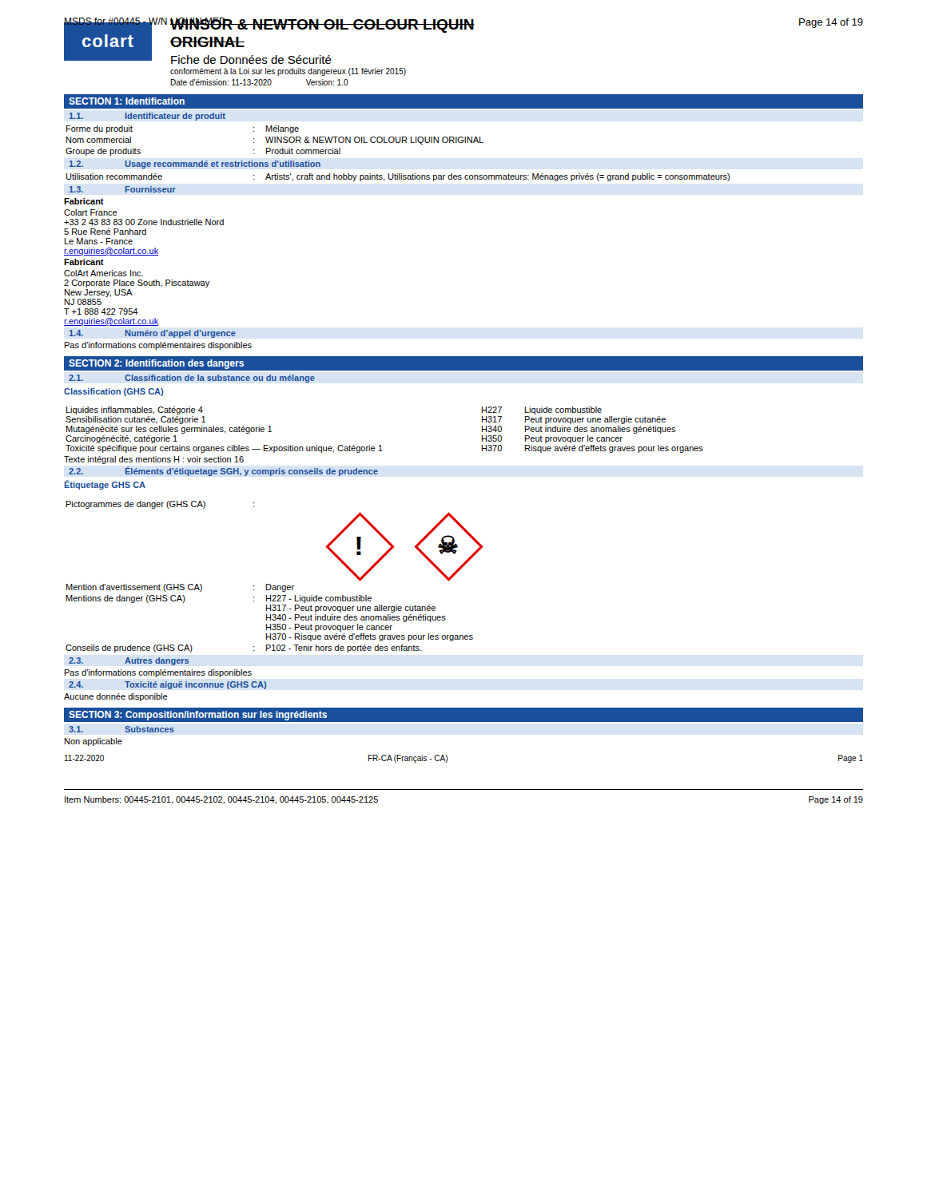Page 14 of 19
MSDS for #00445 - W/N LIQUIN MED
colart
WINSOR & NEWTON OIL COLOUR LIQUIN
ORIGINAL
Fiche de Données de Sécurité
conformément à la Loi sur les produits dangereux (11 février 2015)
Date d'émission: 11-13-2020 Version: 1.0
SECTION 1: Identification
1.1. Identificateur de produit
| Forme du produit | : | Mélange |
| Nom commercial | : | WINSOR & NEWTON OIL COLOUR LIQUIN ORIGINAL |
| Groupe de produits | : | Produit commercial |
1.2. Usage recommandé et restrictions d’utilisation
| Utilisation recommandée | : | Artists', craft and hobby paints, Utilisations par des consommateurs: Ménages privés (= grand public = consommateurs) |
1.3. Fournisseur
Fabricant
Colart France
+33 2 43 83 83 00 Zone Industrielle Nord
5 Rue René Panhard
Le Mans - France
r.enquiries@colart.co.uk
Fabricant
ColArt Americas Inc.
2 Corporate Place South, Piscataway
New Jersey, USA
NJ 08855
T +1 888 422 7954
r.enquiries@colart.co.uk
1.4. Numéro d’appel d’urgence
Pas d'informations complémentaires disponibles
SECTION 2: Identification des dangers
2.1. Classification de la substance ou du mélange
Classification (GHS CA)
| Liquides inflammables, Catégorie 4 | H227 | Liquide combustible |
| Sensibilisation cutanée, Catégorie 1 | H317 | Peut provoquer une allergie cutanée |
| Mutagénécité sur les cellules germinales, catégorie 1 | H340 | Peut induire des anomalies génétiques |
| Carcinogénécité, catégorie 1 | H350 | Peut provoquer le cancer |
| Toxicité spécifique pour certains organes cibles — Exposition unique, Catégorie 1 | H370 | Risque avéré d'effets graves pour les organes |
Texte intégral des mentions H : voir section 16
2.2. Éléments d'étiquetage SGH, y compris conseils de prudence
Étiquetage GHS CA
| Pictogrammes de danger (GHS CA) | : | |
! ☠
| Mention d'avertissement (GHS CA) | : | Danger |
| Mentions de danger (GHS CA) | : | H227 - Liquide combustible H317 - Peut provoquer une allergie cutanée H340 - Peut induire des anomalies génétiques H350 - Peut provoquer le cancer H370 - Risque avéré d'effets graves pour les organes |
| Conseils de prudence (GHS CA) | : | P102 - Tenir hors de portée des enfants. |
2.3. Autres dangers
Pas d'informations complémentaires disponibles
2.4. Toxicité aiguë inconnue (GHS CA)
Aucune donnée disponible
SECTION 3: Composition/information sur les ingrédients
3.1. Substances
Non applicable
11-22-2020 FR-CA (Français - CA) Page 1
Item Numbers: 00445-2101, 00445-2102, 00445-2104, 00445-2105, 00445-2125 Page 14 of 19